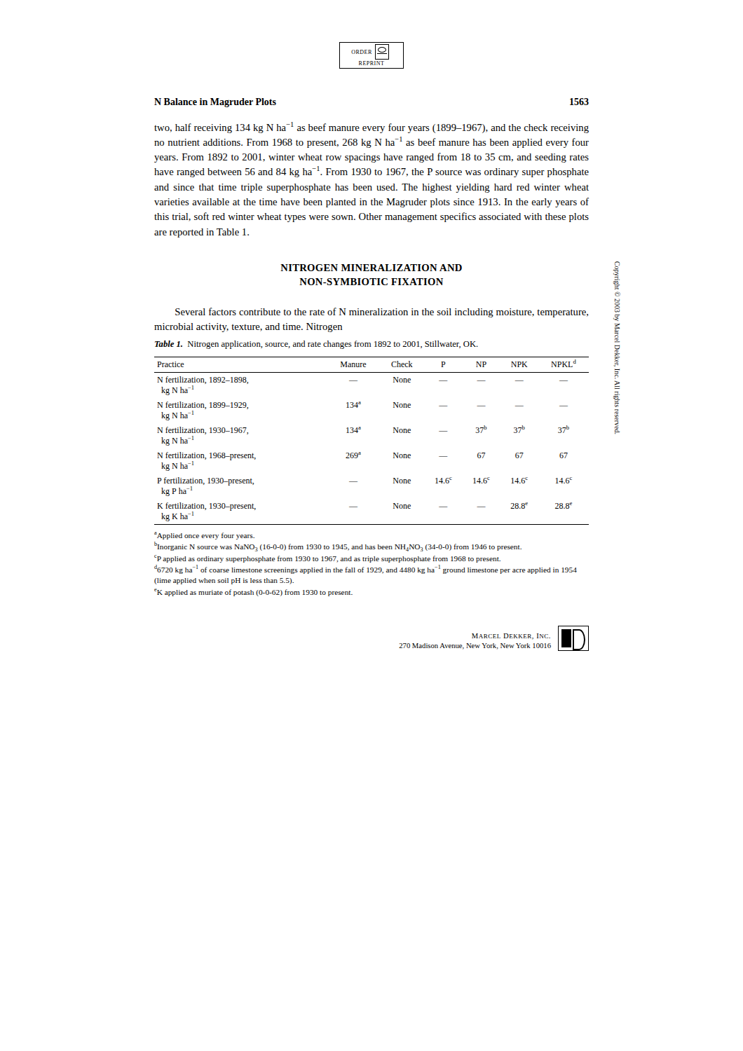ORDER REPRINT
N Balance in Magruder Plots 1563
two, half receiving 134 kg N ha−1 as beef manure every four years (1899–1967), and the check receiving no nutrient additions. From 1968 to present, 268 kg N ha−1 as beef manure has been applied every four years. From 1892 to 2001, winter wheat row spacings have ranged from 18 to 35 cm, and seeding rates have ranged between 56 and 84 kg ha−1. From 1930 to 1967, the P source was ordinary super phosphate and since that time triple superphosphate has been used. The highest yielding hard red winter wheat varieties available at the time have been planted in the Magruder plots since 1913. In the early years of this trial, soft red winter wheat types were sown. Other management specifics associated with these plots are reported in Table 1.
NITROGEN MINERALIZATION AND
NON-SYMBIOTIC FIXATION
Several factors contribute to the rate of N mineralization in the soil including moisture, temperature, microbial activity, texture, and time. Nitrogen
Table 1. Nitrogen application, source, and rate changes from 1892 to 2001, Stillwater, OK.
| Practice | Manure | Check | P | NP | NPK | NPKL d |
| --- | --- | --- | --- | --- | --- | --- |
| N fertilization, 1892–1898, kg N ha −1 | — | None | — | — | — | — |
| N fertilization, 1899–1929, kg N ha −1 | 134 a | None | — | — | — | — |
| N fertilization, 1930–1967, kg N ha −1 | 134 a | None | — | 37 b | 37 b | 37 b |
| N fertilization, 1968–present, kg N ha −1 | 269 a | None | — | 67 | 67 | 67 |
| P fertilization, 1930–present, kg P ha −1 | — | None | 14.6 c | 14.6 c | 14.6 c | 14.6 c |
| K fertilization, 1930–present, kg K ha −1 | — | None | — | — | 28.8 e | 28.8 e |
aApplied once every four years.
bInorganic N source was NaNO3 (16-0-0) from 1930 to 1945, and has been NH4NO3 (34-0-0) from 1946 to present.
cP applied as ordinary superphosphate from 1930 to 1967, and as triple superphosphate from 1968 to present.
d6720 kg ha−1 of coarse limestone screenings applied in the fall of 1929, and 4480 kg ha−1 ground limestone per acre applied in 1954 (lime applied when soil pH is less than 5.5).
eK applied as muriate of potash (0-0-62) from 1930 to present.
Copyright © 2003 by Marcel Dekker, Inc. All rights reserved.
MARCEL DEKKER, INC.
270 Madison Avenue, New York, New York 10016